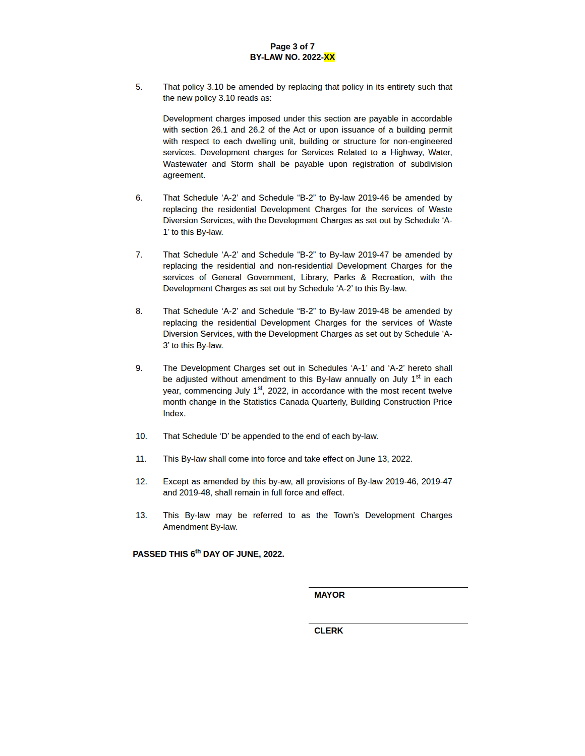Page 3 of 7 BY-LAW NO. 2022-XX
5.
That policy 3.10 be amended by replacing that policy in its entirety such that the new policy 3.10 reads as:
Development charges imposed under this section are payable in accordable with section 26.1 and 26.2 of the Act or upon issuance of a building permit with respect to each dwelling unit, building or structure for non-engineered services. Development charges for Services Related to a Highway, Water, Wastewater and Storm shall be payable upon registration of subdivision agreement.
6.
That Schedule ‘A-2’ and Schedule “B-2” to By-law 2019-46 be amended by replacing the residential Development Charges for the services of Waste Diversion Services, with the Development Charges as set out by Schedule ‘A-1’ to this By-law.
7.
That Schedule ‘A-2’ and Schedule “B-2” to By-law 2019-47 be amended by replacing the residential and non-residential Development Charges for the services of General Government, Library, Parks & Recreation, with the Development Charges as set out by Schedule ‘A-2’ to this By-law.
8.
That Schedule ‘A-2’ and Schedule “B-2” to By-law 2019-48 be amended by replacing the residential Development Charges for the services of Waste Diversion Services, with the Development Charges as set out by Schedule ‘A-3’ to this By-law.
9.
The Development Charges set out in Schedules ‘A-1’ and ‘A-2’ hereto shall be adjusted without amendment to this By-law annually on July 1st in each year, commencing July 1st, 2022, in accordance with the most recent twelve month change in the Statistics Canada Quarterly, Building Construction Price Index.
10.
That Schedule ‘D’ be appended to the end of each by-law.
11.
This By-law shall come into force and take effect on June 13, 2022.
12.
Except as amended by this by-aw, all provisions of By-law 2019-46, 2019-47 and 2019-48, shall remain in full force and effect.
13.
This By-law may be referred to as the Town’s Development Charges Amendment By-law.
PASSED THIS 6th DAY OF JUNE, 2022.
MAYOR
CLERK